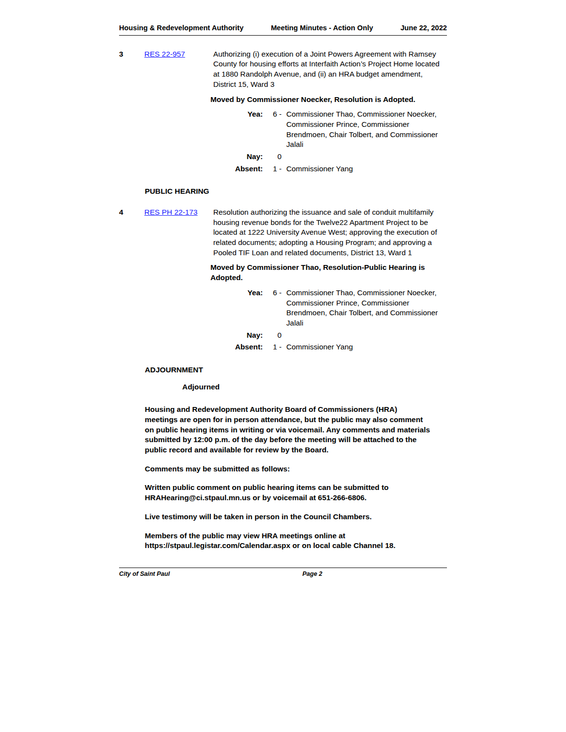Housing & Redevelopment Authority Meeting Minutes - Action Only June 22, 2022
3
RES 22-957
Authorizing (i) execution of a Joint Powers Agreement with Ramsey County for housing efforts at Interfaith Action’s Project Home located at 1880 Randolph Avenue, and (ii) an HRA budget amendment, District 15, Ward 3
Moved by Commissioner Noecker, Resolution is Adopted.
Yea:
6 -
Commissioner Thao, Commissioner Noecker, Commissioner Prince, Commissioner Brendmoen, Chair Tolbert, and Commissioner Jalali
Nay:
0
Absent:
1 -
Commissioner Yang
PUBLIC HEARING
4
RES PH 22-173
Resolution authorizing the issuance and sale of conduit multifamily housing revenue bonds for the Twelve22 Apartment Project to be located at 1222 University Avenue West; approving the execution of related documents; adopting a Housing Program; and approving a Pooled TIF Loan and related documents, District 13, Ward 1
Moved by Commissioner Thao, Resolution-Public Hearing is Adopted.
Yea:
6 -
Commissioner Thao, Commissioner Noecker, Commissioner Prince, Commissioner Brendmoen, Chair Tolbert, and Commissioner Jalali
Nay:
0
Absent:
1 -
Commissioner Yang
ADJOURNMENT
Adjourned
Housing and Redevelopment Authority Board of Commissioners (HRA) meetings are open for in person attendance, but the public may also comment on public hearing items in writing or via voicemail. Any comments and materials submitted by 12:00 p.m. of the day before the meeting will be attached to the public record and available for review by the Board.
Comments may be submitted as follows:
Written public comment on public hearing items can be submitted to HRAHearing@ci.stpaul.mn.us or by voicemail at 651-266-6806.
Live testimony will be taken in person in the Council Chambers.
Members of the public may view HRA meetings online at https://stpaul.legistar.com/Calendar.aspx or on local cable Channel 18.
City of Saint Paul Page 2